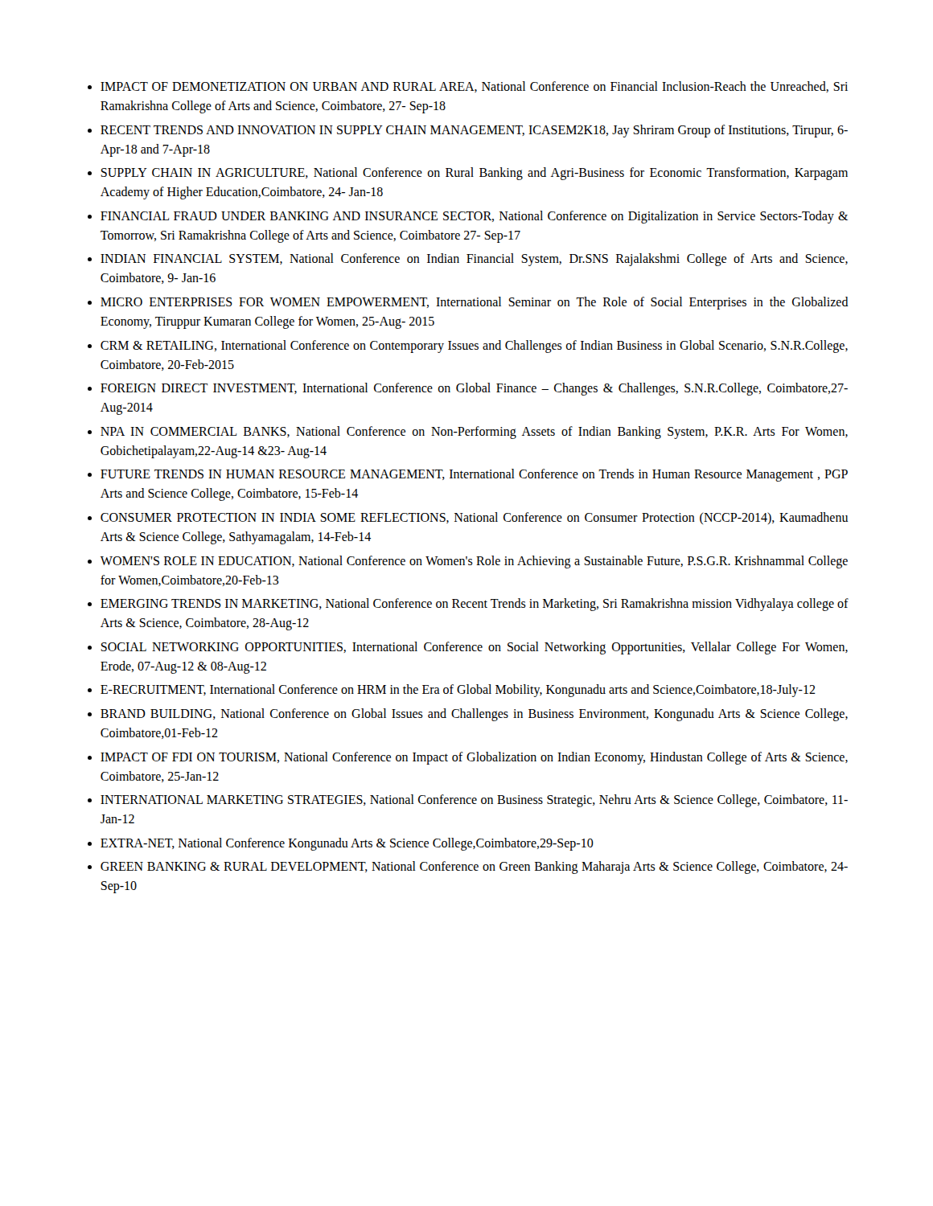Impact of Demonetization on Urban and Rural Area, National Conference on Financial Inclusion-Reach the Unreached, Sri Ramakrishna College of Arts and Science, Coimbatore, 27- Sep-18
Recent Trends and Innovation in Supply Chain Management, ICASEM2K18, Jay Shriram Group of Institutions, Tirupur, 6-Apr-18 and 7-Apr-18
Supply Chain in Agriculture, National Conference on Rural Banking and Agri-Business for Economic Transformation, Karpagam Academy of Higher Education,Coimbatore, 24- Jan-18
Financial Fraud Under Banking and Insurance Sector, National Conference on Digitalization in Service Sectors-Today & Tomorrow, Sri Ramakrishna College of Arts and Science, Coimbatore 27- Sep-17
Indian Financial System, National Conference on Indian Financial System, Dr.SNS Rajalakshmi College of Arts and Science, Coimbatore, 9- Jan-16
Micro Enterprises for Women Empowerment, International Seminar on The Role of Social Enterprises in the Globalized Economy, Tiruppur Kumaran College for Women, 25-Aug- 2015
CRM & Retailing, International Conference on Contemporary Issues and Challenges of Indian Business in Global Scenario, S.N.R.College, Coimbatore, 20-Feb-2015
Foreign Direct Investment, International Conference on Global Finance – Changes & Challenges, S.N.R.College, Coimbatore,27-Aug-2014
NPA in Commercial Banks, National Conference on Non-Performing Assets of Indian Banking System, P.K.R. Arts For Women, Gobichetipalayam,22-Aug-14 &23- Aug-14
Future Trends in Human Resource Management, International Conference on Trends in Human Resource Management , PGP Arts and Science College, Coimbatore, 15-Feb-14
Consumer Protection in India Some Reflections, National Conference on Consumer Protection (NCCP-2014), Kaumadhenu Arts & Science College, Sathyamagalam, 14-Feb-14
Women's Role in Education, National Conference on Women's Role in Achieving a Sustainable Future, P.S.G.R. Krishnammal College for Women,Coimbatore,20-Feb-13
Emerging Trends in Marketing, National Conference on Recent Trends in Marketing, Sri Ramakrishna mission Vidhyalaya college of Arts & Science, Coimbatore, 28-Aug-12
Social Networking Opportunities, International Conference on Social Networking Opportunities, Vellalar College For Women, Erode, 07-Aug-12 & 08-Aug-12
E-Recruitment, International Conference on HRM in the Era of Global Mobility, Kongunadu arts and Science,Coimbatore,18-July-12
Brand Building, National Conference on Global Issues and Challenges in Business Environment, Kongunadu Arts & Science College, Coimbatore,01-Feb-12
Impact of FDI on Tourism, National Conference on Impact of Globalization on Indian Economy, Hindustan College of Arts & Science, Coimbatore, 25-Jan-12
International Marketing Strategies, National Conference on Business Strategic, Nehru Arts & Science College, Coimbatore, 11-Jan-12
Extra-Net, National Conference Kongunadu Arts & Science College,Coimbatore,29-Sep-10
Green Banking & Rural Development, National Conference on Green Banking Maharaja Arts & Science College, Coimbatore, 24-Sep-10